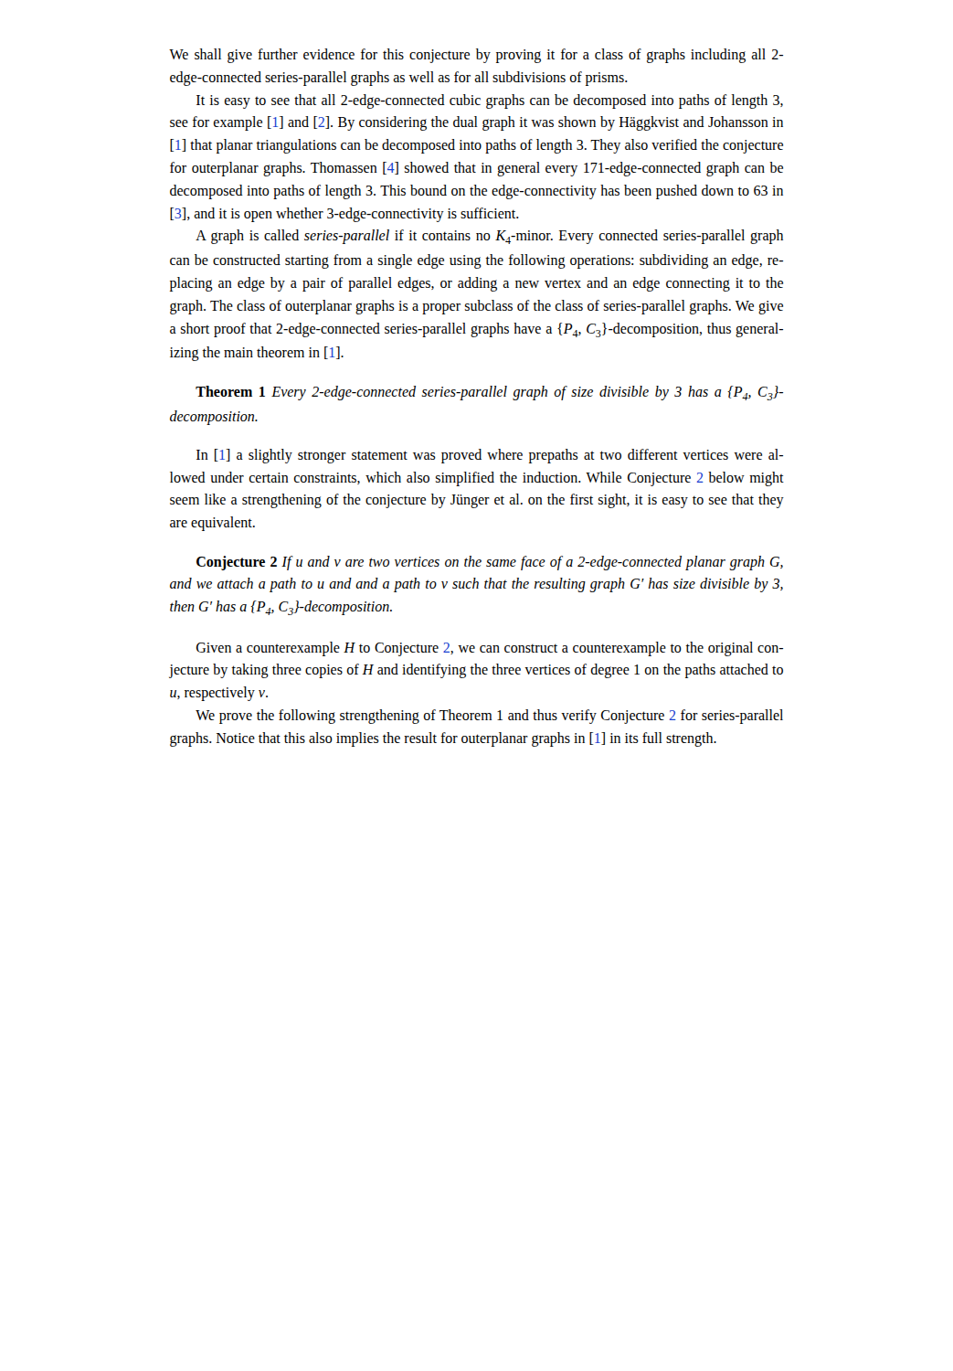We shall give further evidence for this conjecture by proving it for a class of graphs including all 2-edge-connected series-parallel graphs as well as for all subdivisions of prisms.
It is easy to see that all 2-edge-connected cubic graphs can be decomposed into paths of length 3, see for example [1] and [2]. By considering the dual graph it was shown by Häggkvist and Johansson in [1] that planar triangulations can be decomposed into paths of length 3. They also verified the conjecture for outerplanar graphs. Thomassen [4] showed that in general every 171-edge-connected graph can be decomposed into paths of length 3. This bound on the edge-connectivity has been pushed down to 63 in [3], and it is open whether 3-edge-connectivity is sufficient.
A graph is called series-parallel if it contains no K4-minor. Every connected series-parallel graph can be constructed starting from a single edge using the following operations: subdividing an edge, replacing an edge by a pair of parallel edges, or adding a new vertex and an edge connecting it to the graph. The class of outerplanar graphs is a proper subclass of the class of series-parallel graphs. We give a short proof that 2-edge-connected series-parallel graphs have a {P4, C3}-decomposition, thus generalizing the main theorem in [1].
Theorem 1 Every 2-edge-connected series-parallel graph of size divisible by 3 has a {P4, C3}-decomposition.
In [1] a slightly stronger statement was proved where prepaths at two different vertices were allowed under certain constraints, which also simplified the induction. While Conjecture 2 below might seem like a strengthening of the conjecture by Jünger et al. on the first sight, it is easy to see that they are equivalent.
Conjecture 2 If u and v are two vertices on the same face of a 2-edge-connected planar graph G, and we attach a path to u and and a path to v such that the resulting graph G′ has size divisible by 3, then G′ has a {P4, C3}-decomposition.
Given a counterexample H to Conjecture 2, we can construct a counterexample to the original conjecture by taking three copies of H and identifying the three vertices of degree 1 on the paths attached to u, respectively v.
We prove the following strengthening of Theorem 1 and thus verify Conjecture 2 for series-parallel graphs. Notice that this also implies the result for outerplanar graphs in [1] in its full strength.